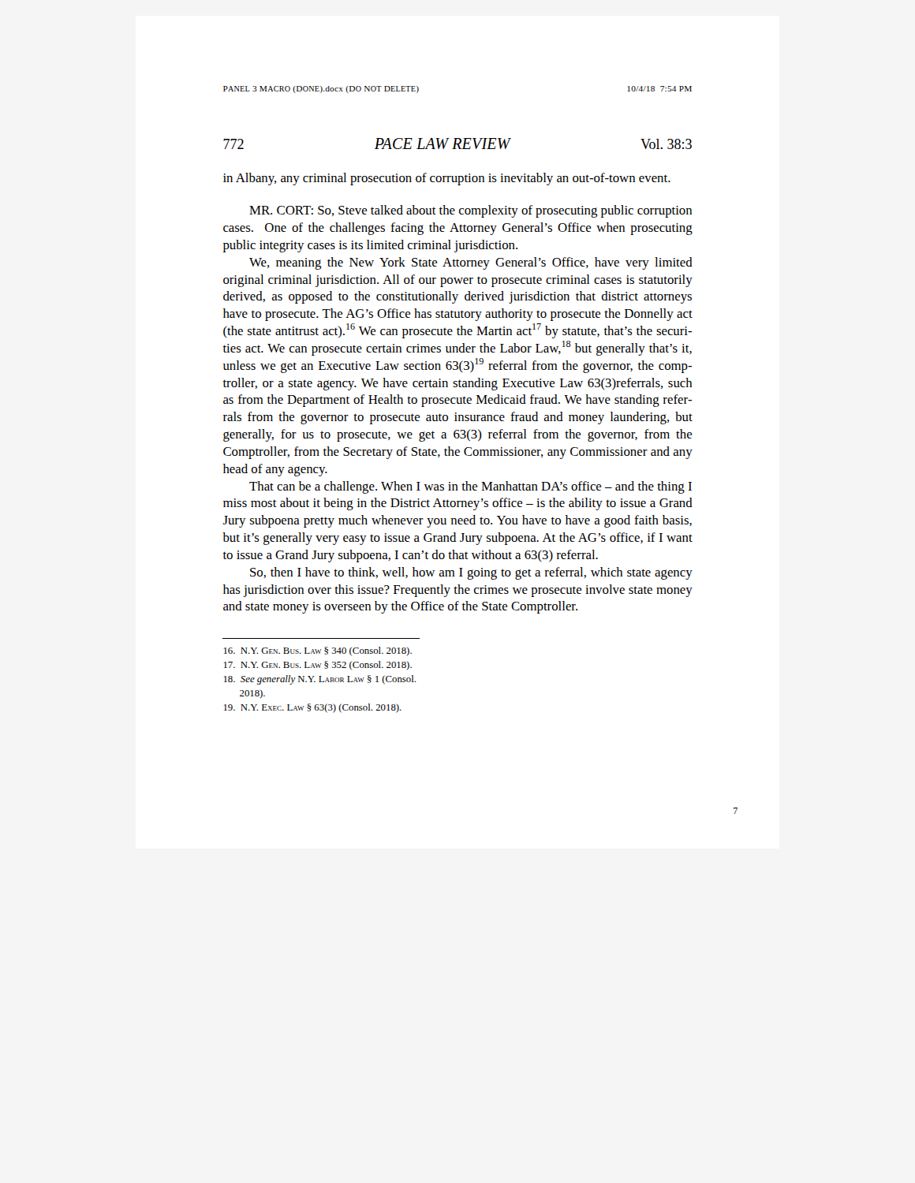PANEL 3 MACRO (DONE).docx (DO NOT DELETE) 10/4/18 7:54 PM
772 PACE LAW REVIEW Vol. 38:3
in Albany, any criminal prosecution of corruption is inevitably an out-of-town event.
MR. CORT: So, Steve talked about the complexity of prosecuting public corruption cases. One of the challenges facing the Attorney General’s Office when prosecuting public integrity cases is its limited criminal jurisdiction.
We, meaning the New York State Attorney General’s Office, have very limited original criminal jurisdiction. All of our power to prosecute criminal cases is statutorily derived, as opposed to the constitutionally derived jurisdiction that district attorneys have to prosecute. The AG’s Office has statutory authority to prosecute the Donnelly act (the state antitrust act).16 We can prosecute the Martin act17 by statute, that’s the securities act. We can prosecute certain crimes under the Labor Law,18 but generally that’s it, unless we get an Executive Law section 63(3)19 referral from the governor, the comptroller, or a state agency. We have certain standing Executive Law 63(3)referrals, such as from the Department of Health to prosecute Medicaid fraud. We have standing referrals from the governor to prosecute auto insurance fraud and money laundering, but generally, for us to prosecute, we get a 63(3) referral from the governor, from the Comptroller, from the Secretary of State, the Commissioner, any Commissioner and any head of any agency.
That can be a challenge. When I was in the Manhattan DA’s office – and the thing I miss most about it being in the District Attorney’s office – is the ability to issue a Grand Jury subpoena pretty much whenever you need to. You have to have a good faith basis, but it’s generally very easy to issue a Grand Jury subpoena. At the AG’s office, if I want to issue a Grand Jury subpoena, I can’t do that without a 63(3) referral.
So, then I have to think, well, how am I going to get a referral, which state agency has jurisdiction over this issue? Frequently the crimes we prosecute involve state money and state money is overseen by the Office of the State Comptroller.
16. N.Y. Gen. Bus. Law § 340 (Consol. 2018).
17. N.Y. Gen. Bus. Law § 352 (Consol. 2018).
18. See generally N.Y. Labor Law § 1 (Consol. 2018).
19. N.Y. Exec. Law § 63(3) (Consol. 2018).
7